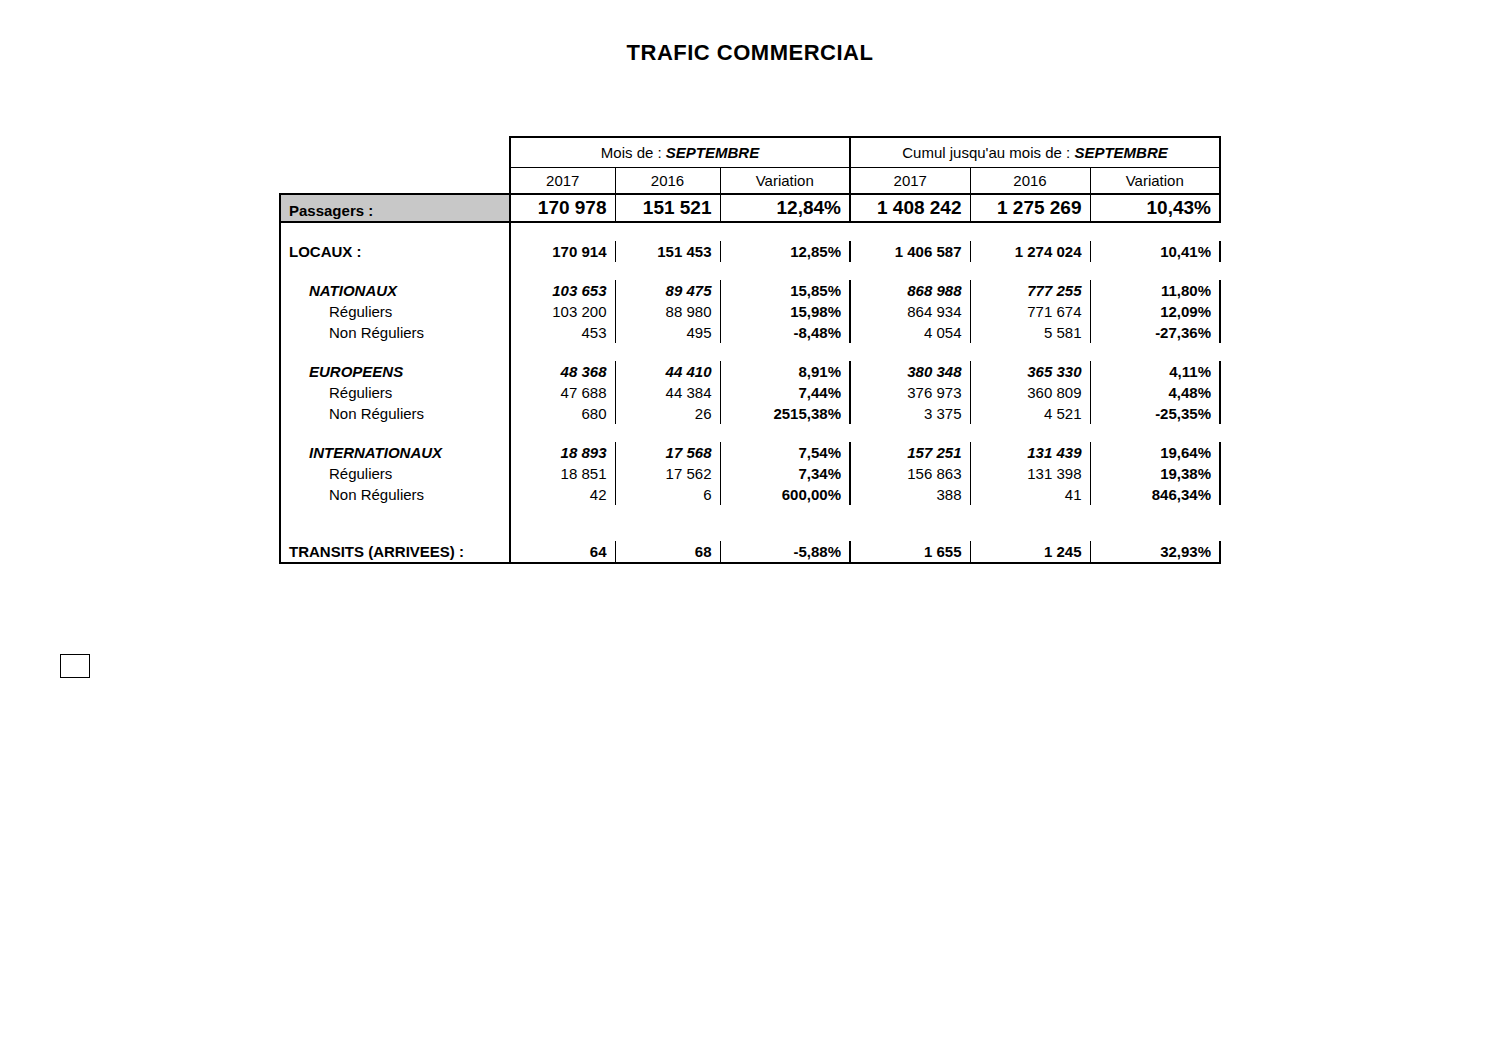TRAFIC COMMERCIAL
| | Mois de : SEPTEMBRE | Cumul jusqu'au mois de : SEPTEMBRE |
| | 2017 | 2016 | Variation | 2017 | 2016 | Variation |
| Passagers : | 170 978 | 151 521 | 12,84% | 1 408 242 | 1 275 269 | 10,43% |
| LOCAUX : | 170 914 | 151 453 | 12,85% | 1 406 587 | 1 274 024 | 10,41% |
| NATIONAUX | 103 653 | 89 475 | 15,85% | 868 988 | 777 255 | 11,80% |
| Réguliers | 103 200 | 88 980 | 15,98% | 864 934 | 771 674 | 12,09% |
| Non Réguliers | 453 | 495 | -8,48% | 4 054 | 5 581 | -27,36% |
| EUROPEENS | 48 368 | 44 410 | 8,91% | 380 348 | 365 330 | 4,11% |
| Réguliers | 47 688 | 44 384 | 7,44% | 376 973 | 360 809 | 4,48% |
| Non Réguliers | 680 | 26 | 2515,38% | 3 375 | 4 521 | -25,35% |
| INTERNATIONAUX | 18 893 | 17 568 | 7,54% | 157 251 | 131 439 | 19,64% |
| Réguliers | 18 851 | 17 562 | 7,34% | 156 863 | 131 398 | 19,38% |
| Non Réguliers | 42 | 6 | 600,00% | 388 | 41 | 846,34% |
| TRANSITS (ARRIVEES) : | 64 | 68 | -5,88% | 1 655 | 1 245 | 32,93% |